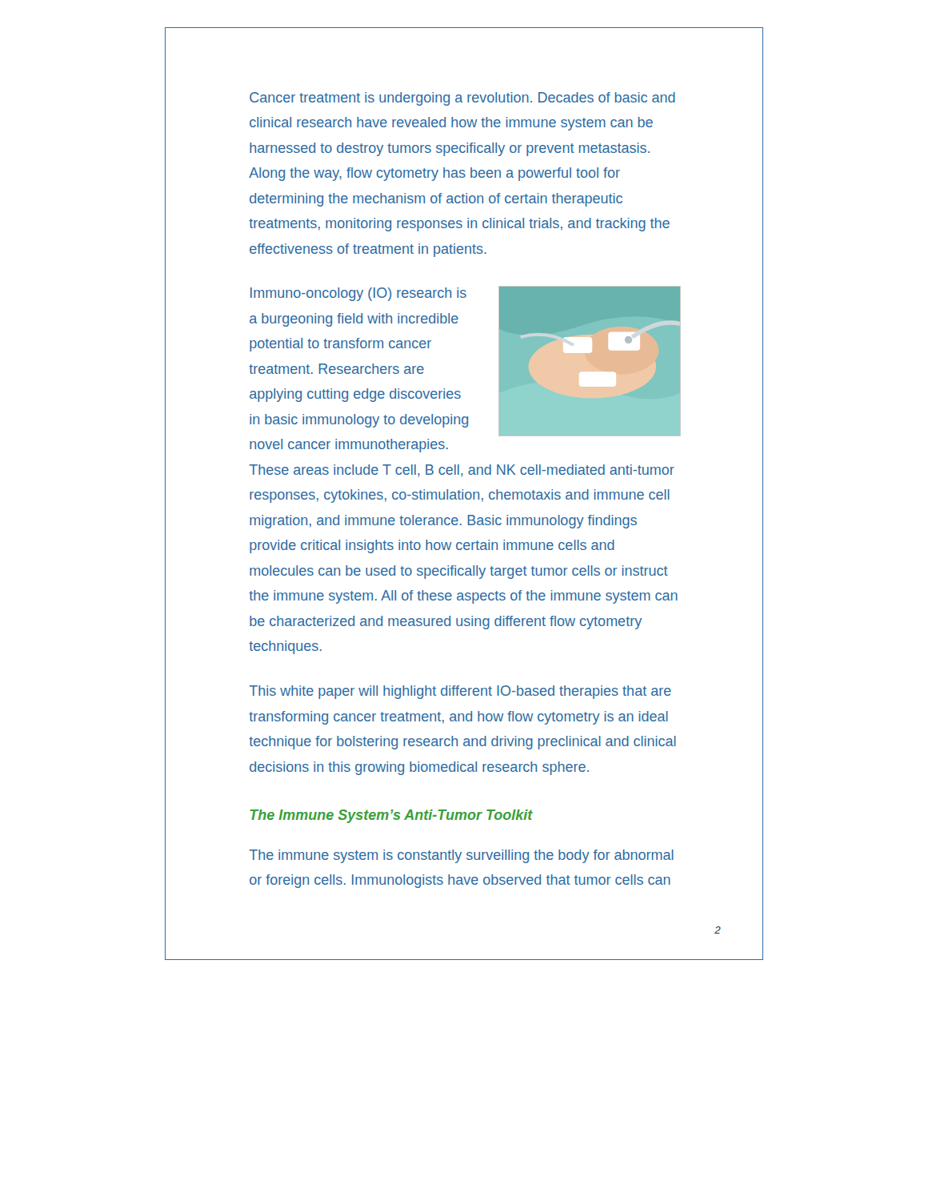Cancer treatment is undergoing a revolution. Decades of basic and clinical research have revealed how the immune system can be harnessed to destroy tumors specifically or prevent metastasis. Along the way, flow cytometry has been a powerful tool for determining the mechanism of action of certain therapeutic treatments, monitoring responses in clinical trials, and tracking the effectiveness of treatment in patients.
Immuno-oncology (IO) research is a burgeoning field with incredible potential to transform cancer treatment. Researchers are applying cutting edge discoveries in basic immunology to developing novel cancer immunotherapies. These areas include T cell, B cell, and NK cell-mediated anti-tumor responses, cytokines, co-stimulation, chemotaxis and immune cell migration, and immune tolerance. Basic immunology findings provide critical insights into how certain immune cells and molecules can be used to specifically target tumor cells or instruct the immune system. All of these aspects of the immune system can be characterized and measured using different flow cytometry techniques.
This white paper will highlight different IO-based therapies that are transforming cancer treatment, and how flow cytometry is an ideal technique for bolstering research and driving preclinical and clinical decisions in this growing biomedical research sphere.
The Immune System’s Anti-Tumor Toolkit
The immune system is constantly surveilling the body for abnormal or foreign cells. Immunologists have observed that tumor cells can
2